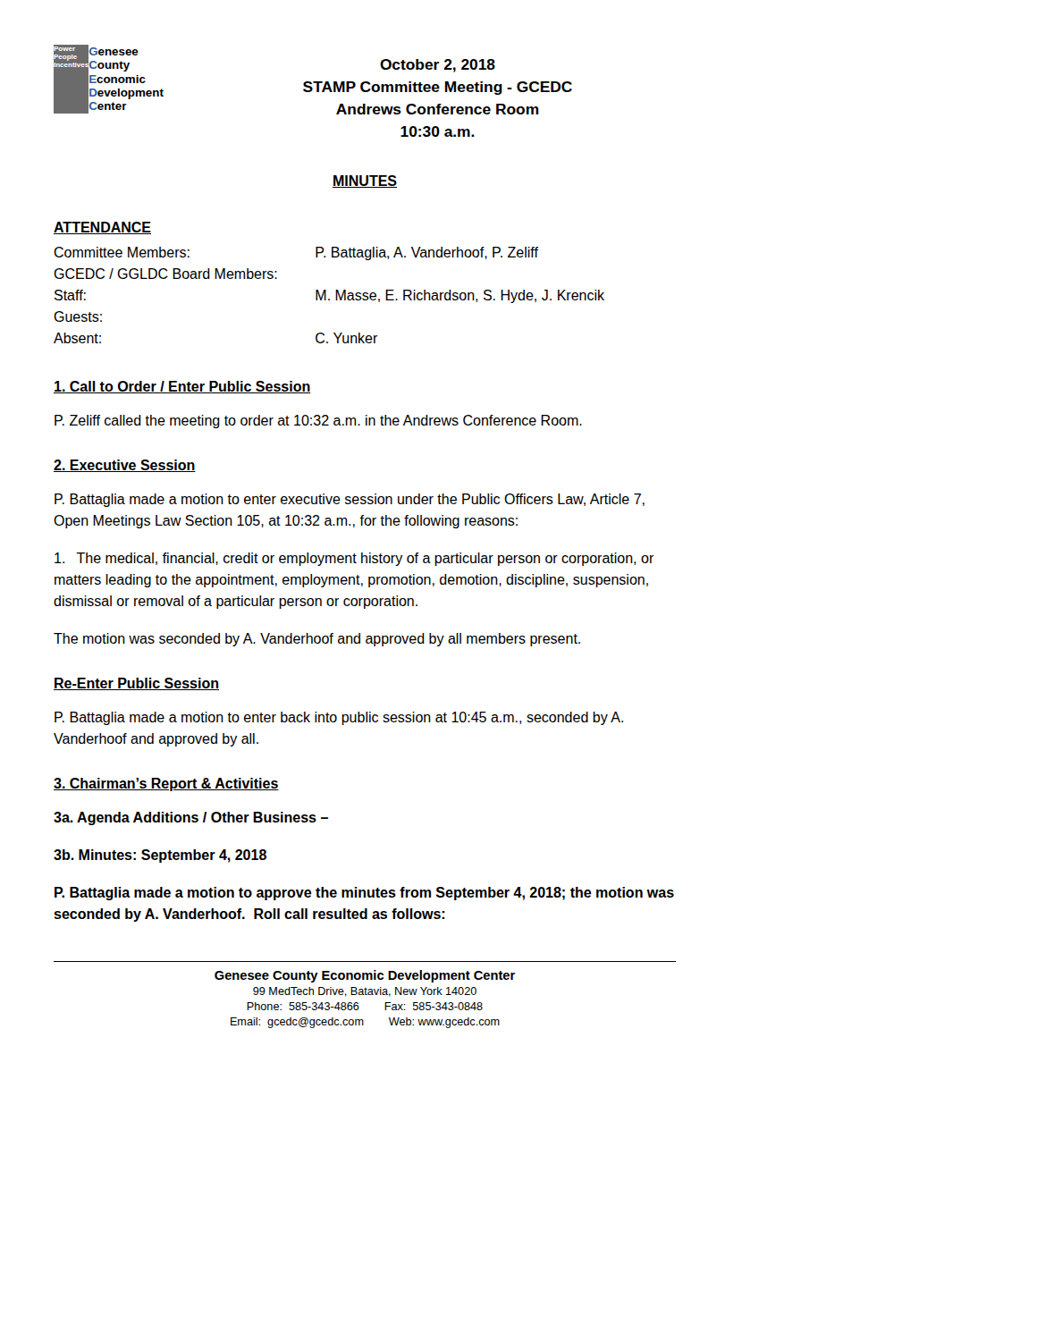| Power People Incentives | G enesee C ounty E conomic D evelopment C enter |
October 2, 2018
STAMP Committee Meeting - GCEDC
Andrews Conference Room
10:30 a.m.
MINUTES
ATTENDANCE
| Committee Members: | P. Battaglia, A. Vanderhoof, P. Zeliff |
| GCEDC / GGLDC Board Members: | |
| Staff: | M. Masse, E. Richardson, S. Hyde, J. Krencik |
| Guests: | |
| Absent: | C. Yunker |
1. Call to Order / Enter Public Session
P. Zeliff called the meeting to order at 10:32 a.m. in the Andrews Conference Room.
2. Executive Session
P. Battaglia made a motion to enter executive session under the Public Officers Law, Article 7, Open Meetings Law Section 105, at 10:32 a.m., for the following reasons:
1. The medical, financial, credit or employment history of a particular person or corporation, or matters leading to the appointment, employment, promotion, demotion, discipline, suspension, dismissal or removal of a particular person or corporation.
The motion was seconded by A. Vanderhoof and approved by all members present.
Re-Enter Public Session
P. Battaglia made a motion to enter back into public session at 10:45 a.m., seconded by A. Vanderhoof and approved by all.
3. Chairman’s Report & Activities
3a. Agenda Additions / Other Business –
3b. Minutes: September 4, 2018
P. Battaglia made a motion to approve the minutes from September 4, 2018; the motion was seconded by A. Vanderhoof. Roll call resulted as follows:
Genesee County Economic Development Center
99 MedTech Drive, Batavia, New York 14020
Phone: 585-343-4866 Fax: 585-343-0848
Email: gcedc@gcedc.com Web: www.gcedc.com